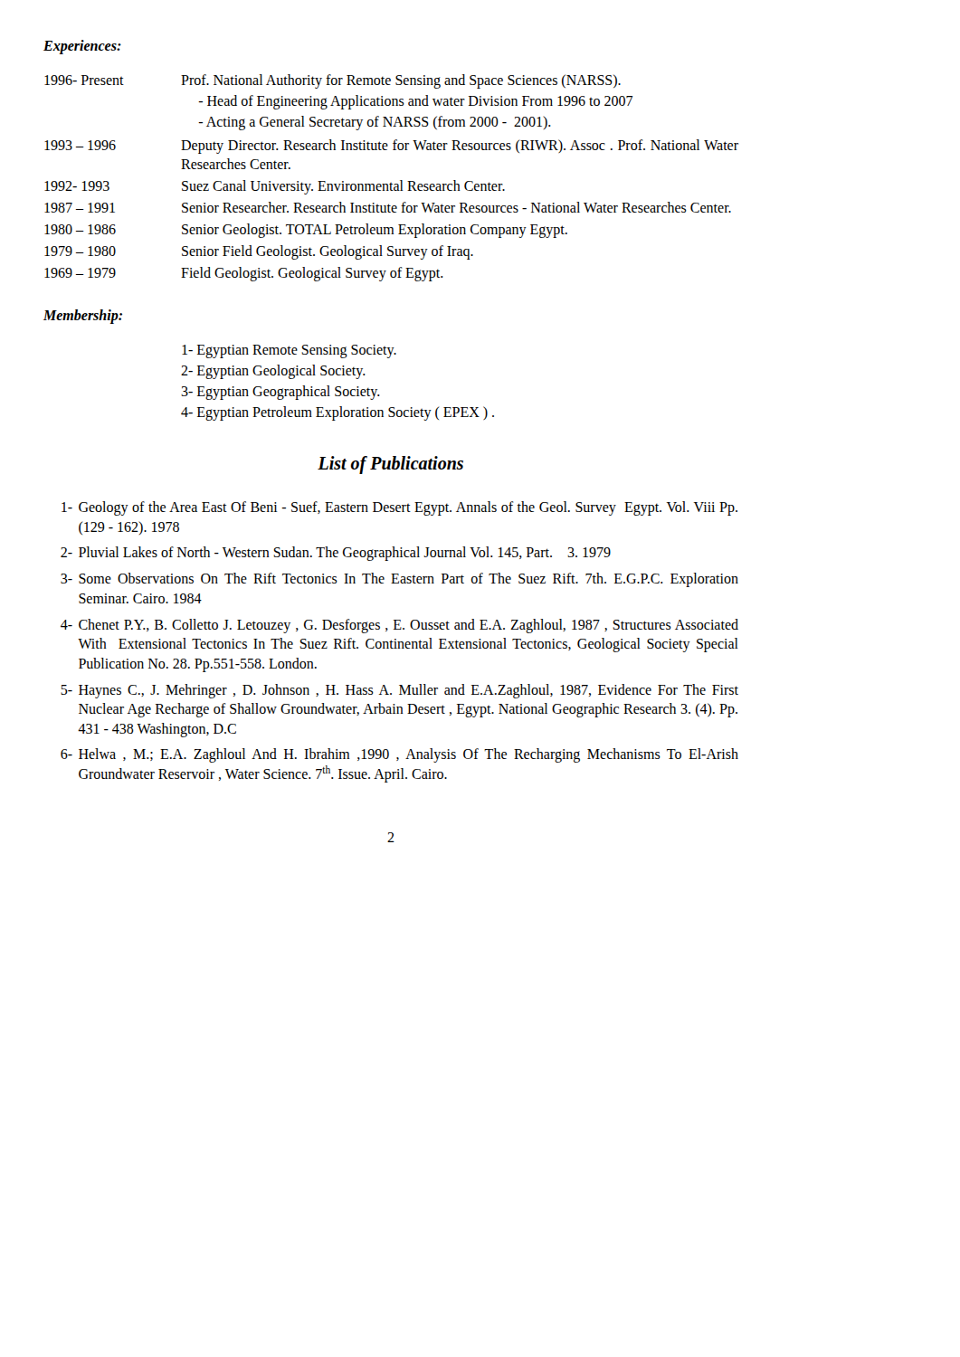Experiences:
1996- Present
Prof. National Authority for Remote Sensing and Space Sciences (NARSS).
- Head of Engineering Applications and water Division From 1996 to 2007
- Acting a General Secretary of NARSS (from 2000 - 2001).
1993 – 1996
Deputy Director. Research Institute for Water Resources (RIWR). Assoc . Prof. National Water Researches Center.
1992- 1993
Suez Canal University. Environmental Research Center.
1987 – 1991
Senior Researcher. Research Institute for Water Resources - National Water Researches Center.
1980 – 1986
Senior Geologist. TOTAL Petroleum Exploration Company Egypt.
1979 – 1980
Senior Field Geologist. Geological Survey of Iraq.
1969 – 1979
Field Geologist. Geological Survey of Egypt.
Membership:
1- Egyptian Remote Sensing Society.
2- Egyptian Geological Society.
3- Egyptian Geographical Society.
4- Egyptian Petroleum Exploration Society ( EPEX ) .
List of Publications
Geology of the Area East Of Beni - Suef, Eastern Desert Egypt. Annals of the Geol. Survey Egypt. Vol. Viii Pp. (129 - 162). 1978
Pluvial Lakes of North - Western Sudan. The Geographical Journal Vol. 145, Part. 3. 1979
Some Observations On The Rift Tectonics In The Eastern Part of The Suez Rift. 7th. E.G.P.C. Exploration Seminar. Cairo. 1984
Chenet P.Y., B. Colletto J. Letouzey , G. Desforges , E. Ousset and E.A. Zaghloul, 1987 , Structures Associated With Extensional Tectonics In The Suez Rift. Continental Extensional Tectonics, Geological Society Special Publication No. 28. Pp.551-558. London.
Haynes C., J. Mehringer , D. Johnson , H. Hass A. Muller and E.A.Zaghloul, 1987, Evidence For The First Nuclear Age Recharge of Shallow Groundwater, Arbain Desert , Egypt. National Geographic Research 3. (4). Pp. 431 - 438 Washington, D.C
Helwa , M.; E.A. Zaghloul And H. Ibrahim ,1990 , Analysis Of The Recharging Mechanisms To El-Arish Groundwater Reservoir , Water Science. 7th. Issue. April. Cairo.
2